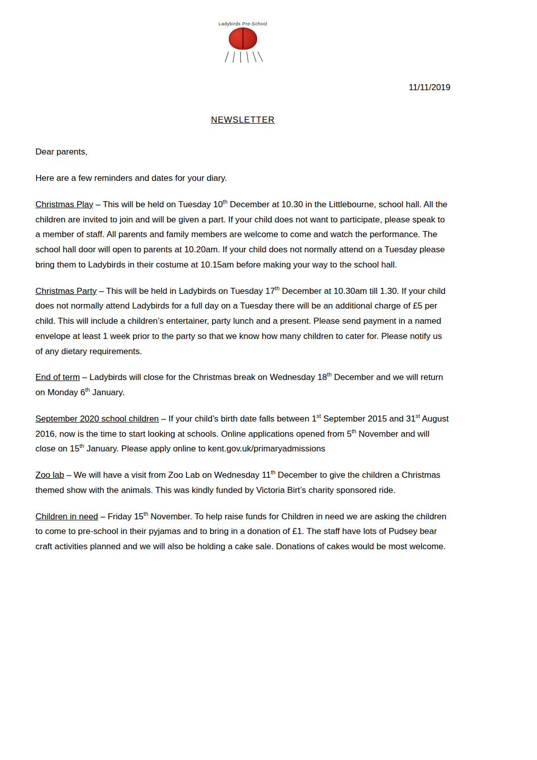Ladybirds Pre-School
11/11/2019
NEWSLETTER
Dear parents,
Here are a few reminders and dates for your diary.
Christmas Play – This will be held on Tuesday 10th December at 10.30 in the Littlebourne, school hall. All the children are invited to join and will be given a part. If your child does not want to participate, please speak to a member of staff. All parents and family members are welcome to come and watch the performance. The school hall door will open to parents at 10.20am. If your child does not normally attend on a Tuesday please bring them to Ladybirds in their costume at 10.15am before making your way to the school hall.
Christmas Party – This will be held in Ladybirds on Tuesday 17th December at 10.30am till 1.30. If your child does not normally attend Ladybirds for a full day on a Tuesday there will be an additional charge of £5 per child. This will include a children’s entertainer, party lunch and a present. Please send payment in a named envelope at least 1 week prior to the party so that we know how many children to cater for. Please notify us of any dietary requirements.
End of term – Ladybirds will close for the Christmas break on Wednesday 18th December and we will return on Monday 6th January.
September 2020 school children – If your child’s birth date falls between 1st September 2015 and 31st August 2016, now is the time to start looking at schools. Online applications opened from 5th November and will close on 15th January. Please apply online to kent.gov.uk/primaryadmissions
Zoo lab – We will have a visit from Zoo Lab on Wednesday 11th December to give the children a Christmas themed show with the animals. This was kindly funded by Victoria Birt’s charity sponsored ride.
Children in need – Friday 15th November. To help raise funds for Children in need we are asking the children to come to pre-school in their pyjamas and to bring in a donation of £1. The staff have lots of Pudsey bear craft activities planned and we will also be holding a cake sale. Donations of cakes would be most welcome.